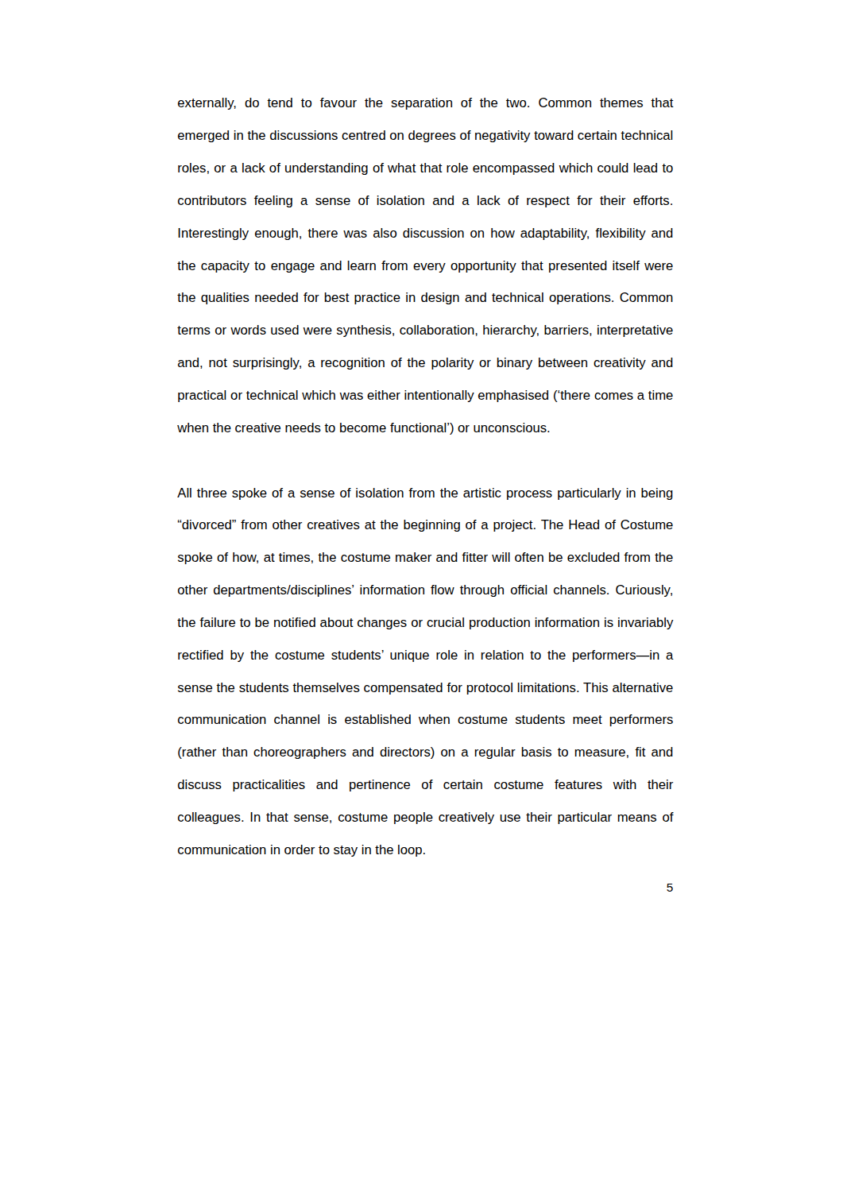externally, do tend to favour the separation of the two. Common themes that emerged in the discussions centred on degrees of negativity toward certain technical roles, or a lack of understanding of what that role encompassed which could lead to contributors feeling a sense of isolation and a lack of respect for their efforts. Interestingly enough, there was also discussion on how adaptability, flexibility and the capacity to engage and learn from every opportunity that presented itself were the qualities needed for best practice in design and technical operations. Common terms or words used were synthesis, collaboration, hierarchy, barriers, interpretative and, not surprisingly, a recognition of the polarity or binary between creativity and practical or technical which was either intentionally emphasised (‘there comes a time when the creative needs to become functional’) or unconscious.
All three spoke of a sense of isolation from the artistic process particularly in being “divorced” from other creatives at the beginning of a project. The Head of Costume spoke of how, at times, the costume maker and fitter will often be excluded from the other departments/disciplines’ information flow through official channels. Curiously, the failure to be notified about changes or crucial production information is invariably rectified by the costume students’ unique role in relation to the performers—in a sense the students themselves compensated for protocol limitations. This alternative communication channel is established when costume students meet performers (rather than choreographers and directors) on a regular basis to measure, fit and discuss practicalities and pertinence of certain costume features with their colleagues. In that sense, costume people creatively use their particular means of communication in order to stay in the loop.
5